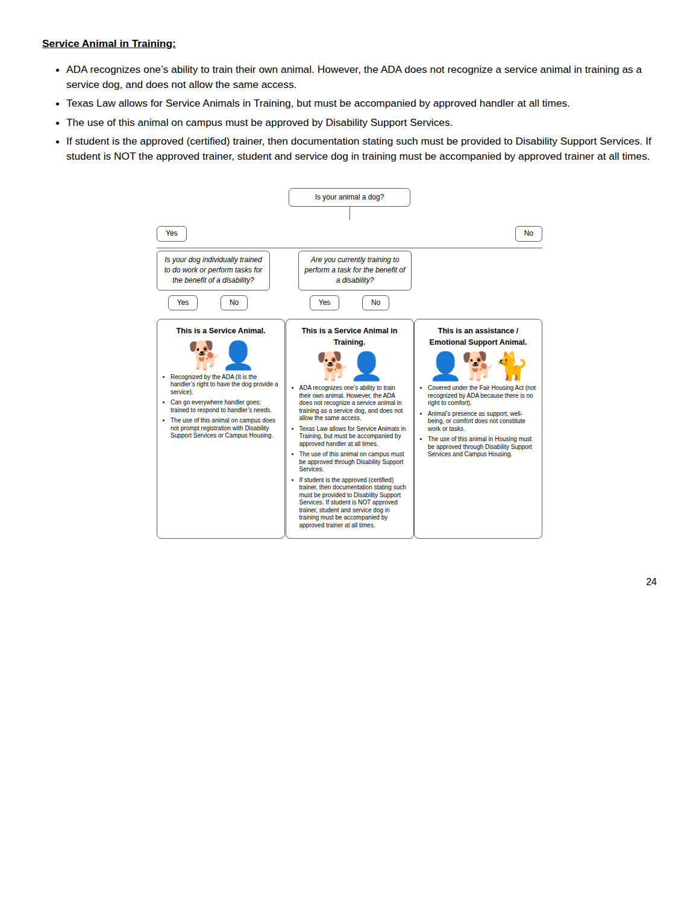Service Animal in Training:
ADA recognizes one’s ability to train their own animal. However, the ADA does not recognize a service animal in training as a service dog, and does not allow the same access.
Texas Law allows for Service Animals in Training, but must be accompanied by approved handler at all times.
The use of this animal on campus must be approved by Disability Support Services.
If student is the approved (certified) trainer, then documentation stating such must be provided to Disability Support Services. If student is NOT the approved trainer, student and service dog in training must be accompanied by approved trainer at all times.
Is your animal a dog?
Yes No
Is your dog individually trained to do work or perform tasks for the benefit of a disability?
Yes No
Are you currently training to perform a task for the benefit of a disability?
Yes No
This is a Service Animal.
🐕👤
Recognized by the ADA (It is the handler’s right to have the dog provide a service).
Can go everywhere handler goes; trained to respond to handler’s needs.
The use of this animal on campus does not prompt registration with Disability Support Services or Campus Housing.
This is a Service Animal in Training.
🐕👤
ADA recognizes one’s ability to train their own animal. However, the ADA does not recognize a service animal in training as a service dog, and does not allow the same access.
Texas Law allows for Service Animals in Training, but must be accompanied by approved handler at all times.
The use of this animal on campus must be approved through Disability Support Services.
If student is the approved (certified) trainer, then documentation stating such must be provided to Disability Support Services. If student is NOT approved trainer, student and service dog in training must be accompanied by approved trainer at all times.
This is an assistance / Emotional Support Animal.
👤🐕🐈
Covered under the Fair Housing Act (not recognized by ADA because there is no right to comfort).
Animal’s presence as support, well-being, or comfort does not constitute work or tasks.
The use of this animal in Housing must be approved through Disability Support Services and Campus Housing.
24